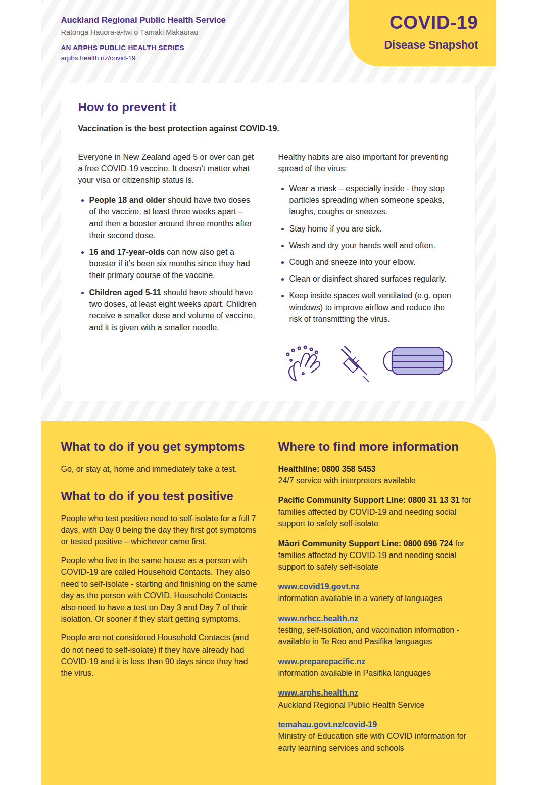Auckland Regional Public Health Service
Ratonga Hauora-ā-Iwi ō Tāmaki Makaurau
AN ARPHS PUBLIC HEALTH SERIES
arphs.health.nz/covid-19
COVID‑19
Disease Snapshot
How to prevent it
Vaccination is the best protection against COVID-19.
Everyone in New Zealand aged 5 or over can get a free COVID-19 vaccine. It doesn’t matter what your visa or citizenship status is.
People 18 and older should have two doses of the vaccine, at least three weeks apart – and then a booster around three months after their second dose.
16 and 17-year-olds can now also get a booster if it’s been six months since they had their primary course of the vaccine.
Children aged 5-11 should have should have two doses, at least eight weeks apart. Children receive a smaller dose and volume of vaccine, and it is given with a smaller needle.
Healthy habits are also important for preventing spread of the virus:
Wear a mask – especially inside - they stop particles spreading when someone speaks, laughs, coughs or sneezes.
Stay home if you are sick.
Wash and dry your hands well and often.
Cough and sneeze into your elbow.
Clean or disinfect shared surfaces regularly.
Keep inside spaces well ventilated (e.g. open windows) to improve airflow and reduce the risk of transmitting the virus.
What to do if you get symptoms
Go, or stay at, home and immediately take a test.
What to do if you test positive
People who test positive need to self-isolate for a full 7 days, with Day 0 being the day they first got symptoms or tested positive – whichever came first.
People who live in the same house as a person with COVID-19 are called Household Contacts. They also need to self-isolate - starting and finishing on the same day as the person with COVID. Household Contacts also need to have a test on Day 3 and Day 7 of their isolation. Or sooner if they start getting symptoms.
People are not considered Household Contacts (and do not need to self-isolate) if they have already had COVID-19 and it is less than 90 days since they had the virus.
Where to find more information
Healthline: 0800 358 5453
24/7 service with interpreters available
Pacific Community Support Line: 0800 31 13 31 for families affected by COVID-19 and needing social support to safely self-isolate
Māori Community Support Line: 0800 696 724 for families affected by COVID-19 and needing social support to safely self-isolate
www.covid19.govt.nz
information available in a variety of languages
www.nrhcc.health.nz
testing, self-isolation, and vaccination information - available in Te Reo and Pasifika languages
www.preparepacific.nz
information available in Pasifika languages
www.arphs.health.nz
Auckland Regional Public Health Service
temahau.govt.nz/covid-19
Ministry of Education site with COVID information for early learning services and schools